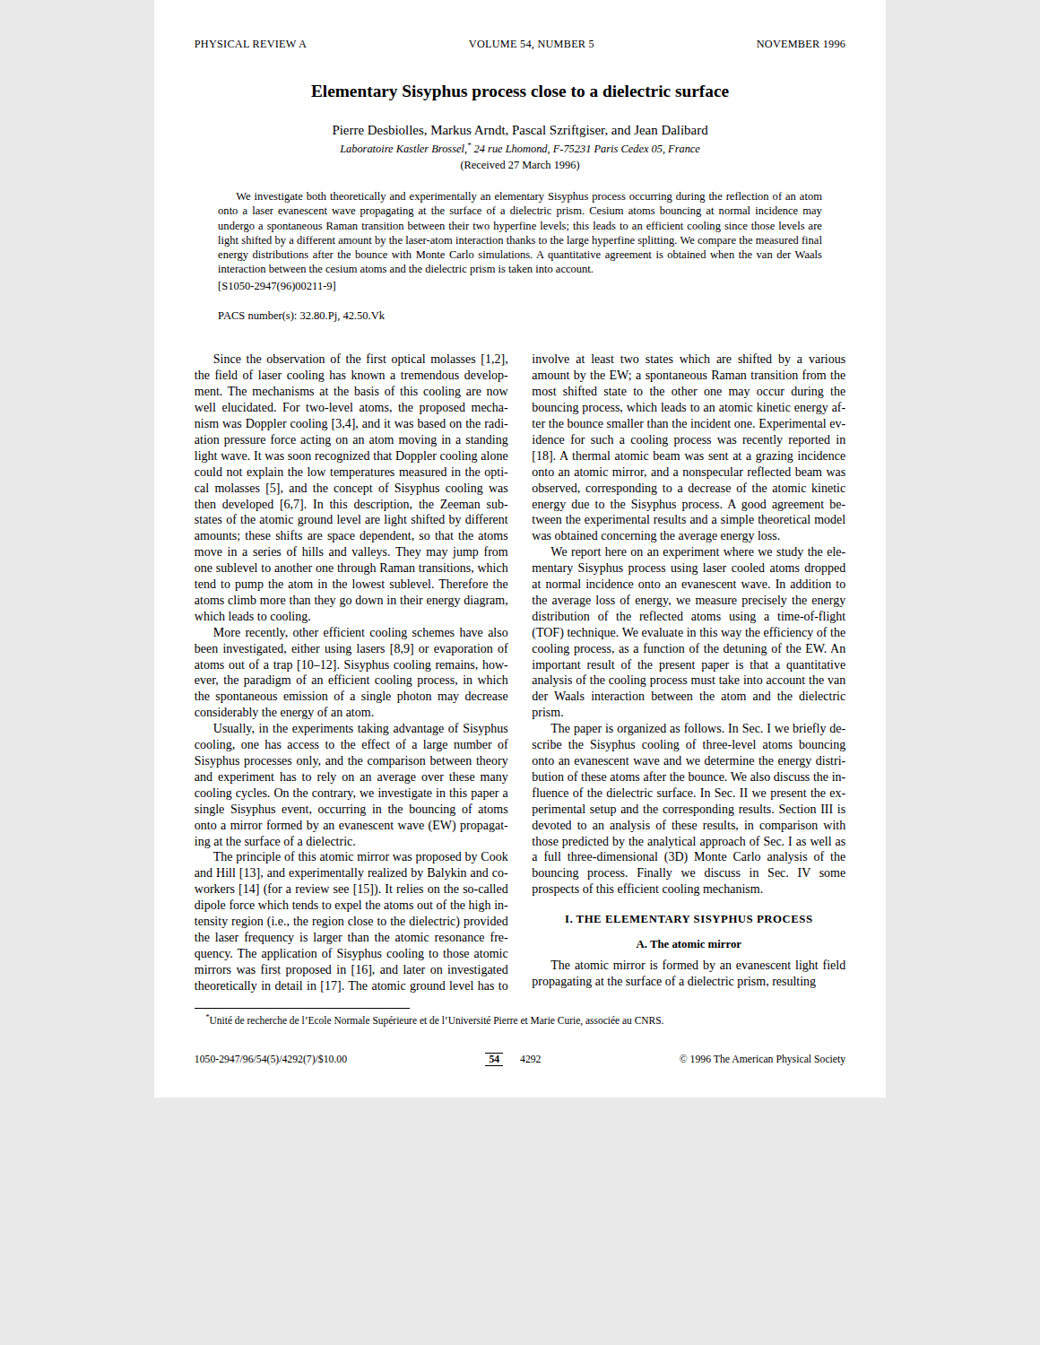PHYSICAL REVIEW A
VOLUME 54, NUMBER 5
NOVEMBER 1996
Elementary Sisyphus process close to a dielectric surface
Pierre Desbiolles, Markus Arndt, Pascal Szriftgiser, and Jean Dalibard
Laboratoire Kastler Brossel,* 24 rue Lhomond, F-75231 Paris Cedex 05, France
(Received 27 March 1996)
We investigate both theoretically and experimentally an elementary Sisyphus process occurring during the reflection of an atom onto a laser evanescent wave propagating at the surface of a dielectric prism. Cesium atoms bouncing at normal incidence may undergo a spontaneous Raman transition between their two hyperfine levels; this leads to an efficient cooling since those levels are light shifted by a different amount by the laser-atom interaction thanks to the large hyperfine splitting. We compare the measured final energy distributions after the bounce with Monte Carlo simulations. A quantitative agreement is obtained when the van der Waals interaction between the cesium atoms and the dielectric prism is taken into account. [S1050-2947(96)00211-9]
PACS number(s): 32.80.Pj, 42.50.Vk
Since the observation of the first optical molasses [1,2], the field of laser cooling has known a tremendous development. The mechanisms at the basis of this cooling are now well elucidated. For two-level atoms, the proposed mechanism was Doppler cooling [3,4], and it was based on the radiation pressure force acting on an atom moving in a standing light wave. It was soon recognized that Doppler cooling alone could not explain the low temperatures measured in the optical molasses [5], and the concept of Sisyphus cooling was then developed [6,7]. In this description, the Zeeman substates of the atomic ground level are light shifted by different amounts; these shifts are space dependent, so that the atoms move in a series of hills and valleys. They may jump from one sublevel to another one through Raman transitions, which tend to pump the atom in the lowest sublevel. Therefore the atoms climb more than they go down in their energy diagram, which leads to cooling.
More recently, other efficient cooling schemes have also been investigated, either using lasers [8,9] or evaporation of atoms out of a trap [10–12]. Sisyphus cooling remains, however, the paradigm of an efficient cooling process, in which the spontaneous emission of a single photon may decrease considerably the energy of an atom.
Usually, in the experiments taking advantage of Sisyphus cooling, one has access to the effect of a large number of Sisyphus processes only, and the comparison between theory and experiment has to rely on an average over these many cooling cycles. On the contrary, we investigate in this paper a single Sisyphus event, occurring in the bouncing of atoms onto a mirror formed by an evanescent wave (EW) propagating at the surface of a dielectric.
The principle of this atomic mirror was proposed by Cook and Hill [13], and experimentally realized by Balykin and co-workers [14] (for a review see [15]). It relies on the so-called dipole force which tends to expel the atoms out of the high intensity region (i.e., the region close to the dielectric) provided the laser frequency is larger than the atomic resonance frequency. The application of Sisyphus cooling to those atomic mirrors was first proposed in [16], and later on investigated theoretically in detail in [17]. The atomic ground level has to involve at least two states which are shifted by a various amount by the EW; a spontaneous Raman transition from the most shifted state to the other one may occur during the bouncing process, which leads to an atomic kinetic energy after the bounce smaller than the incident one. Experimental evidence for such a cooling process was recently reported in [18]. A thermal atomic beam was sent at a grazing incidence onto an atomic mirror, and a nonspecular reflected beam was observed, corresponding to a decrease of the atomic kinetic energy due to the Sisyphus process. A good agreement between the experimental results and a simple theoretical model was obtained concerning the average energy loss.
We report here on an experiment where we study the elementary Sisyphus process using laser cooled atoms dropped at normal incidence onto an evanescent wave. In addition to the average loss of energy, we measure precisely the energy distribution of the reflected atoms using a time-of-flight (TOF) technique. We evaluate in this way the efficiency of the cooling process, as a function of the detuning of the EW. An important result of the present paper is that a quantitative analysis of the cooling process must take into account the van der Waals interaction between the atom and the dielectric prism.
The paper is organized as follows. In Sec. I we briefly describe the Sisyphus cooling of three-level atoms bouncing onto an evanescent wave and we determine the energy distribution of these atoms after the bounce. We also discuss the influence of the dielectric surface. In Sec. II we present the experimental setup and the corresponding results. Section III is devoted to an analysis of these results, in comparison with those predicted by the analytical approach of Sec. I as well as a full three-dimensional (3D) Monte Carlo analysis of the bouncing process. Finally we discuss in Sec. IV some prospects of this efficient cooling mechanism.
I. The elementary Sisyphus process
A. The atomic mirror
The atomic mirror is formed by an evanescent light field propagating at the surface of a dielectric prism, resulting
*Unité de recherche de l’Ecole Normale Supérieure et de l’Université Pierre et Marie Curie, associée au CNRS.
1050-2947/96/54(5)/4292(7)/$10.00
544292
© 1996 The American Physical Society